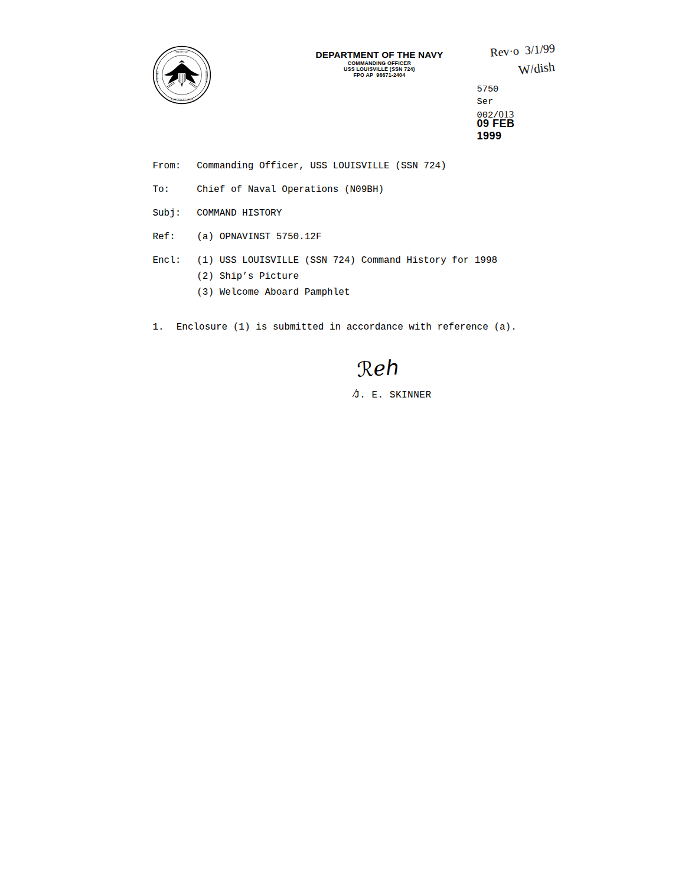MENT OF UNITED STATES DEPART DEFENSE
DEPARTMENT OF THE NAVY
COMMANDING OFFICER
USS LOUISVILLE (SSN 724)
FPO AP 96671-2404
Rev·o 3/1/99
W/dish
5750
Ser 002/013
09 FEB 1999
| From: | Commanding Officer, USS LOUISVILLE (SSN 724) |
| To: | Chief of Naval Operations (N09BH) |
| Subj: | COMMAND HISTORY |
| Ref: | (a) OPNAVINST 5750.12F |
| Encl: | (1) USS LOUISVILLE (SSN 724) Command History for 1998 (2) Ship’s Picture (3) Welcome Aboard Pamphlet |
1. Enclosure (1) is submitted in accordance with reference (a).
ℛℯℎ
J. E. SKINNER